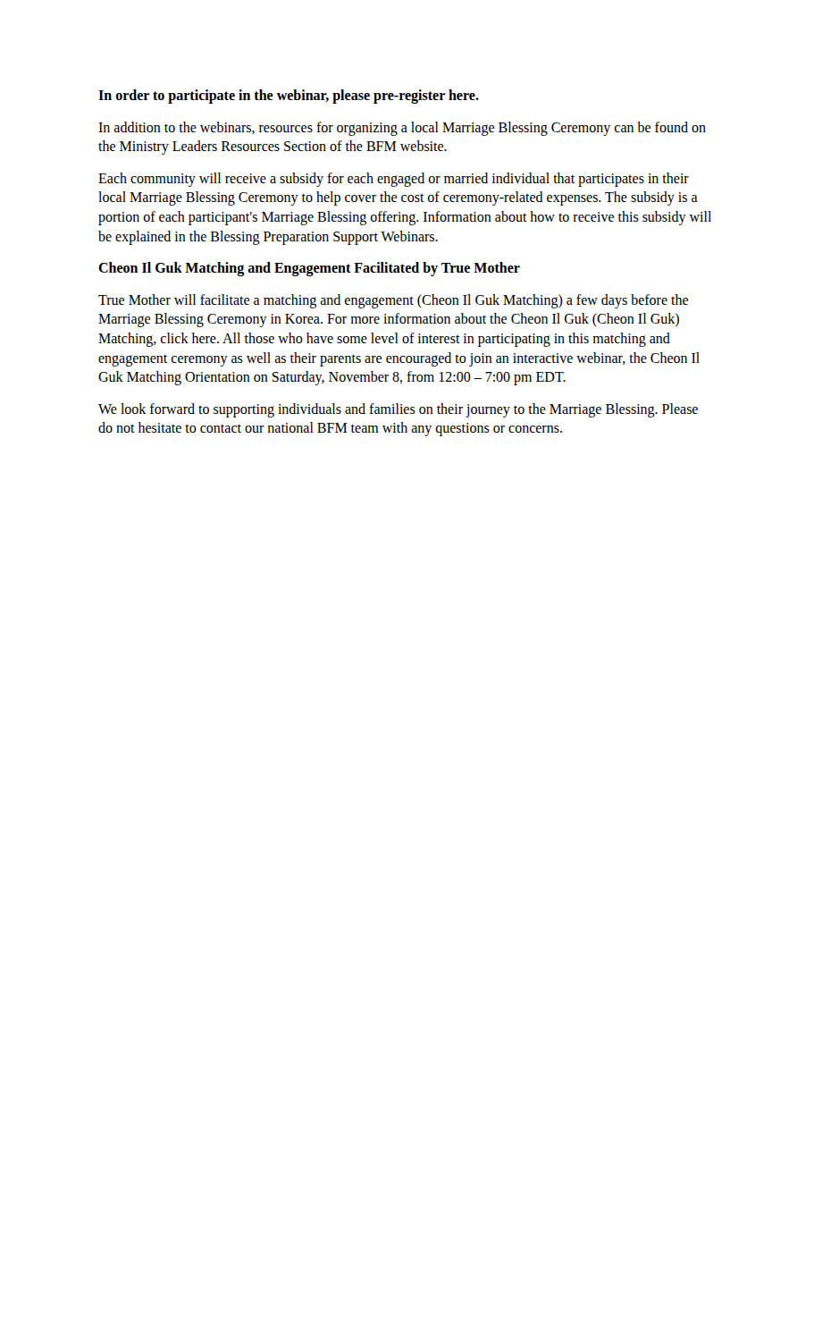In order to participate in the webinar, please pre-register here.
In addition to the webinars, resources for organizing a local Marriage Blessing Ceremony can be found on the Ministry Leaders Resources Section of the BFM website.
Each community will receive a subsidy for each engaged or married individual that participates in their local Marriage Blessing Ceremony to help cover the cost of ceremony-related expenses. The subsidy is a portion of each participant's Marriage Blessing offering. Information about how to receive this subsidy will be explained in the Blessing Preparation Support Webinars.
Cheon Il Guk Matching and Engagement Facilitated by True Mother
True Mother will facilitate a matching and engagement (Cheon Il Guk Matching) a few days before the Marriage Blessing Ceremony in Korea. For more information about the Cheon Il Guk (Cheon Il Guk) Matching, click here. All those who have some level of interest in participating in this matching and engagement ceremony as well as their parents are encouraged to join an interactive webinar, the Cheon Il Guk Matching Orientation on Saturday, November 8, from 12:00 – 7:00 pm EDT.
We look forward to supporting individuals and families on their journey to the Marriage Blessing. Please do not hesitate to contact our national BFM team with any questions or concerns.